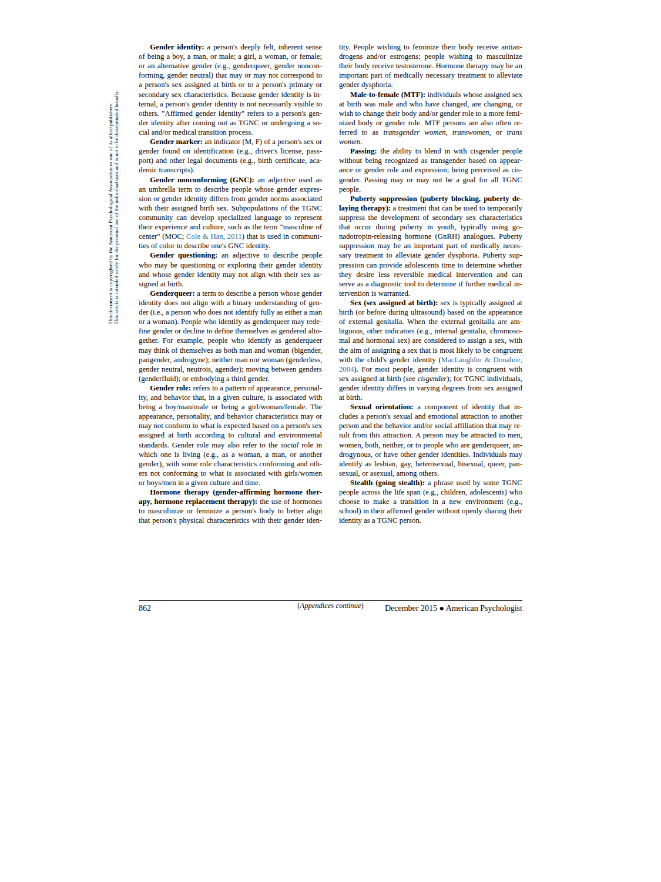This document is copyrighted by the American Psychological Association or one of its allied publishers.
This article is intended solely for the personal use of the individual user and is not to be disseminated broadly.
Gender identity: a person's deeply felt, inherent sense of being a boy, a man, or male; a girl, a woman, or female; or an alternative gender (e.g., genderqueer, gender nonconforming, gender neutral) that may or may not correspond to a person's sex assigned at birth or to a person's primary or secondary sex characteristics. Because gender identity is internal, a person's gender identity is not necessarily visible to others. "Affirmed gender identity" refers to a person's gender identity after coming out as TGNC or undergoing a social and/or medical transition process.
Gender marker: an indicator (M, F) of a person's sex or gender found on identification (e.g., driver's license, passport) and other legal documents (e.g., birth certificate, academic transcripts).
Gender nonconforming (GNC): an adjective used as an umbrella term to describe people whose gender expression or gender identity differs from gender norms associated with their assigned birth sex. Subpopulations of the TGNC community can develop specialized language to represent their experience and culture, such as the term "masculine of center" (MOC; Cole & Han, 2011) that is used in communities of color to describe one's GNC identity.
Gender questioning: an adjective to describe people who may be questioning or exploring their gender identity and whose gender identity may not align with their sex assigned at birth.
Genderqueer: a term to describe a person whose gender identity does not align with a binary understanding of gender (i.e., a person who does not identify fully as either a man or a woman). People who identify as genderqueer may redefine gender or decline to define themselves as gendered altogether. For example, people who identify as genderqueer may think of themselves as both man and woman (bigender, pangender, androgyne); neither man nor woman (genderless, gender neutral, neutrois, agender); moving between genders (genderfluid); or embodying a third gender.
Gender role: refers to a pattern of appearance, personality, and behavior that, in a given culture, is associated with being a boy/man/male or being a girl/woman/female. The appearance, personality, and behavior characteristics may or may not conform to what is expected based on a person's sex assigned at birth according to cultural and environmental standards. Gender role may also refer to the social role in which one is living (e.g., as a woman, a man, or another gender), with some role characteristics conforming and others not conforming to what is associated with girls/women or boys/men in a given culture and time.
Hormone therapy (gender-affirming hormone therapy, hormone replacement therapy): the use of hormones to masculinize or feminize a person's body to better align that person's physical characteristics with their gender identity. People wishing to feminize their body receive antiandrogens and/or estrogens; people wishing to masculinize their body receive testosterone. Hormone therapy may be an important part of medically necessary treatment to alleviate gender dysphoria.
Male-to-female (MTF): individuals whose assigned sex at birth was male and who have changed, are changing, or wish to change their body and/or gender role to a more feminized body or gender role. MTF persons are also often referred to as transgender women, transwomen, or trans women.
Passing: the ability to blend in with cisgender people without being recognized as transgender based on appearance or gender role and expression; being perceived as cisgender. Passing may or may not be a goal for all TGNC people.
Puberty suppression (puberty blocking, puberty delaying therapy): a treatment that can be used to temporarily suppress the development of secondary sex characteristics that occur during puberty in youth, typically using gonadotropin-releasing hormone (GnRH) analogues. Puberty suppression may be an important part of medically necessary treatment to alleviate gender dysphoria. Puberty suppression can provide adolescents time to determine whether they desire less reversible medical intervention and can serve as a diagnostic tool to determine if further medical intervention is warranted.
Sex (sex assigned at birth): sex is typically assigned at birth (or before during ultrasound) based on the appearance of external genitalia. When the external genitalia are ambiguous, other indicators (e.g., internal genitalia, chromosomal and hormonal sex) are considered to assign a sex, with the aim of assigning a sex that is most likely to be congruent with the child's gender identity (MacLaughlin & Donahoe, 2004). For most people, gender identity is congruent with sex assigned at birth (see cisgender); for TGNC individuals, gender identity differs in varying degrees from sex assigned at birth.
Sexual orientation: a component of identity that includes a person's sexual and emotional attraction to another person and the behavior and/or social affiliation that may result from this attraction. A person may be attracted to men, women, both, neither, or to people who are genderqueer, androgynous, or have other gender identities. Individuals may identify as lesbian, gay, heterosexual, bisexual, queer, pansexual, or asexual, among others.
Stealth (going stealth): a phrase used by some TGNC people across the life span (e.g., children, adolescents) who choose to make a transition in a new environment (e.g., school) in their affirmed gender without openly sharing their identity as a TGNC person.
(Appendices continue)
862
December 2015 ● American Psychologist